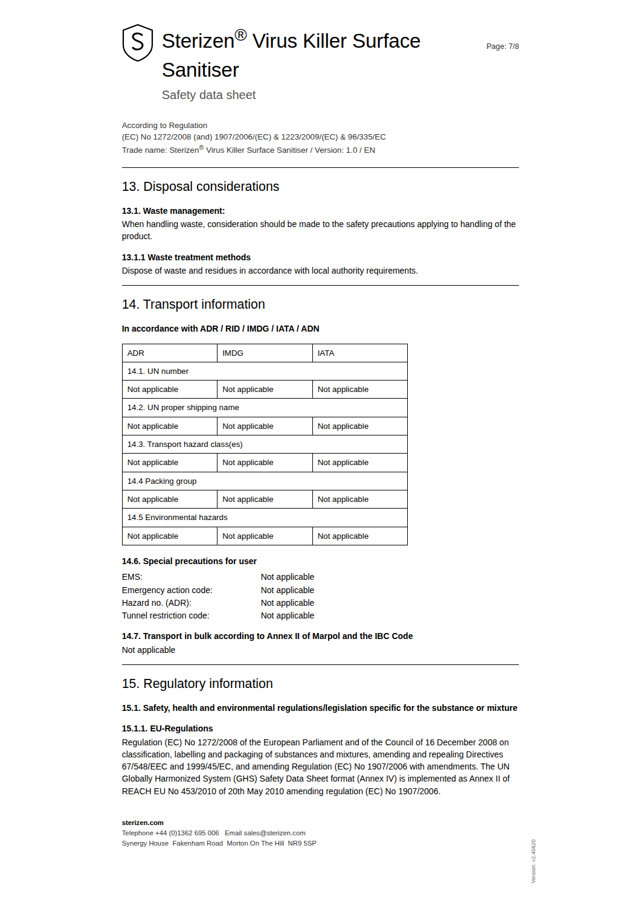Sterizen® Virus Killer Surface Sanitiser
Safety data sheet
Page: 7/8
According to Regulation
(EC) No 1272/2008 (and) 1907/2006/(EC) & 1223/2009/(EC) & 96/335/EC
Trade name: Sterizen® Virus Killer Surface Sanitiser / Version: 1.0 / EN
13. Disposal considerations
13.1. Waste management:
When handling waste, consideration should be made to the safety precautions applying to handling of the product.
13.1.1 Waste treatment methods
Dispose of waste and residues in accordance with local authority requirements.
14. Transport information
In accordance with ADR / RID / IMDG / IATA / ADN
| ADR | IMDG | IATA |
| --- | --- | --- |
| 14.1. UN number |
| Not applicable | Not applicable | Not applicable |
| 14.2. UN proper shipping name |
| Not applicable | Not applicable | Not applicable |
| 14.3. Transport hazard class(es) |
| Not applicable | Not applicable | Not applicable |
| 14.4 Packing group |
| Not applicable | Not applicable | Not applicable |
| 14.5 Environmental hazards |
| Not applicable | Not applicable | Not applicable |
14.6. Special precautions for user
EMS:
Not applicable
Emergency action code:
Not applicable
Hazard no. (ADR):
Not applicable
Tunnel restriction code:
Not applicable
14.7. Transport in bulk according to Annex II of Marpol and the IBC Code
Not applicable
15. Regulatory information
15.1. Safety, health and environmental regulations/legislation specific for the substance or mixture
15.1.1. EU-Regulations
Regulation (EC) No 1272/2008 of the European Parliament and of the Council of 16 December 2008 on classification, labelling and packaging of substances and mixtures, amending and repealing Directives 67/548/EEC and 1999/45/EC, and amending Regulation (EC) No 1907/2006 with amendments. The UN Globally Harmonized System (GHS) Safety Data Sheet format (Annex IV) is implemented as Annex II of REACH EU No 453/2010 of 20th May 2010 amending regulation (EC) No 1907/2006.
sterizen.com
Telephone +44 (0)1362 695 006 Email sales@sterizen.com
Synergy House Fakenham Road Morton On The Hill NR9 5SP
Version: v2.40620